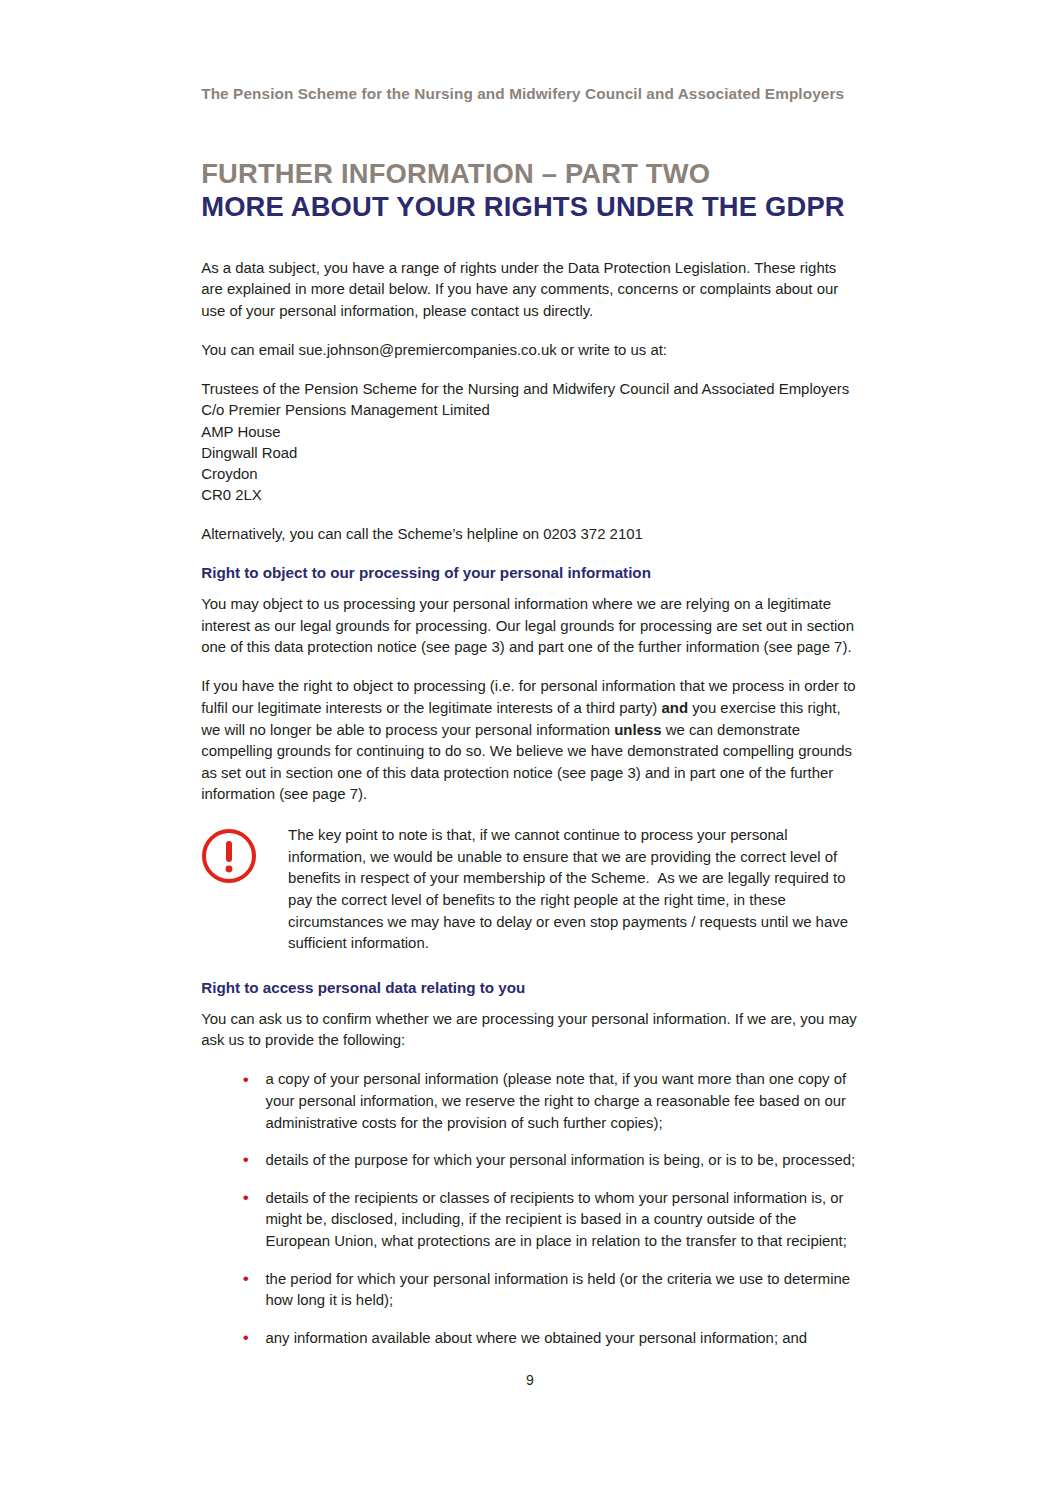The Pension Scheme for the Nursing and Midwifery Council and Associated Employers
FURTHER INFORMATION – PART TWO MORE ABOUT YOUR RIGHTS UNDER THE GDPR
As a data subject, you have a range of rights under the Data Protection Legislation. These rights are explained in more detail below. If you have any comments, concerns or complaints about our use of your personal information, please contact us directly.
You can email sue.johnson@premiercompanies.co.uk or write to us at:
Trustees of the Pension Scheme for the Nursing and Midwifery Council and Associated Employers
C/o Premier Pensions Management Limited
AMP House
Dingwall Road
Croydon
CR0 2LX
Alternatively, you can call the Scheme’s helpline on 0203 372 2101
Right to object to our processing of your personal information
You may object to us processing your personal information where we are relying on a legitimate interest as our legal grounds for processing. Our legal grounds for processing are set out in section one of this data protection notice (see page 3) and part one of the further information (see page 7).
If you have the right to object to processing (i.e. for personal information that we process in order to fulfil our legitimate interests or the legitimate interests of a third party) and you exercise this right, we will no longer be able to process your personal information unless we can demonstrate compelling grounds for continuing to do so. We believe we have demonstrated compelling grounds as set out in section one of this data protection notice (see page 3) and in part one of the further information (see page 7).
The key point to note is that, if we cannot continue to process your personal information, we would be unable to ensure that we are providing the correct level of benefits in respect of your membership of the Scheme. As we are legally required to pay the correct level of benefits to the right people at the right time, in these circumstances we may have to delay or even stop payments / requests until we have sufficient information.
Right to access personal data relating to you
You can ask us to confirm whether we are processing your personal information. If we are, you may ask us to provide the following:
a copy of your personal information (please note that, if you want more than one copy of your personal information, we reserve the right to charge a reasonable fee based on our administrative costs for the provision of such further copies);
details of the purpose for which your personal information is being, or is to be, processed;
details of the recipients or classes of recipients to whom your personal information is, or might be, disclosed, including, if the recipient is based in a country outside of the European Union, what protections are in place in relation to the transfer to that recipient;
the period for which your personal information is held (or the criteria we use to determine how long it is held);
any information available about where we obtained your personal information; and
9